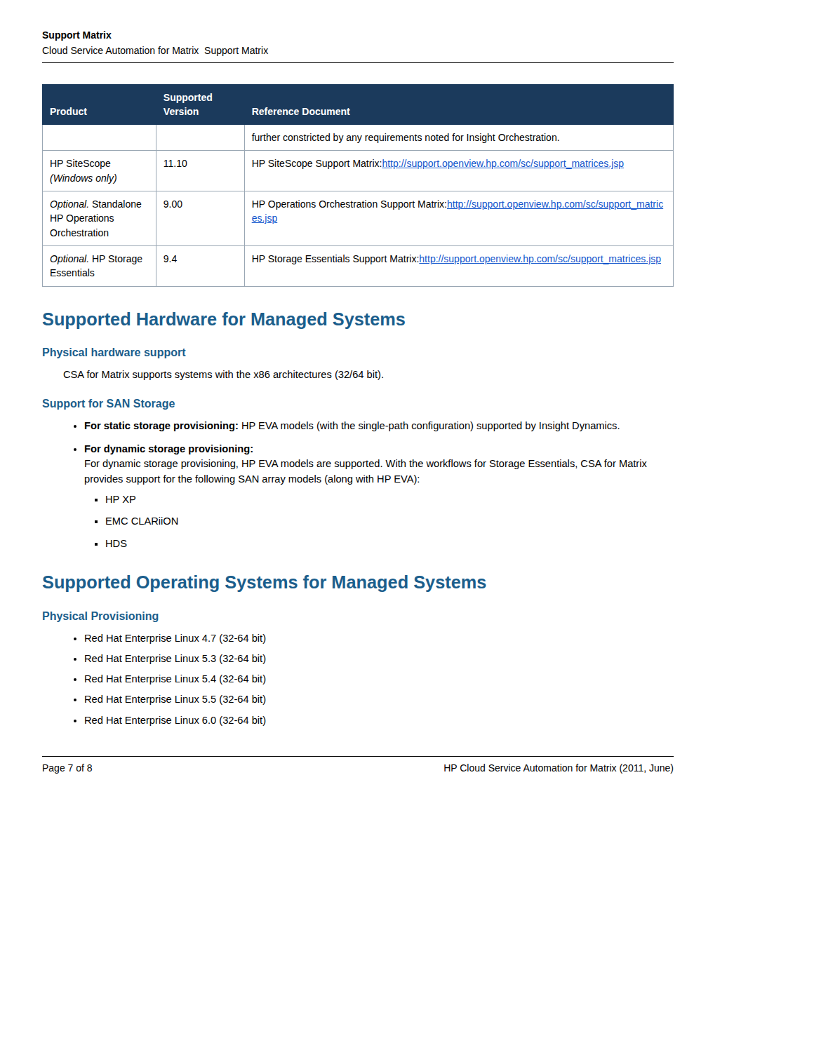Support Matrix
Cloud Service Automation for Matrix Support Matrix
| Product | Supported Version | Reference Document |
| --- | --- | --- |
| | | further constricted by any requirements noted for Insight Orchestration. |
| HP SiteScope (Windows only) | 11.10 | HP SiteScope Support Matrix: http://support.openview.hp.com/sc/support_matrices.jsp |
| Optional. Standalone HP Operations Orchestration | 9.00 | HP Operations Orchestration Support Matrix: http://support.openview.hp.com/sc/support_matrices.jsp |
| Optional. HP Storage Essentials | 9.4 | HP Storage Essentials Support Matrix: http://support.openview.hp.com/sc/support_matrices.jsp |
Supported Hardware for Managed Systems
Physical hardware support
CSA for Matrix supports systems with the x86 architectures (32/64 bit).
Support for SAN Storage
For static storage provisioning: HP EVA models (with the single-path configuration) supported by Insight Dynamics.
For dynamic storage provisioning:
For dynamic storage provisioning, HP EVA models are supported. With the workflows for Storage Essentials, CSA for Matrix provides support for the following SAN array models (along with HP EVA):
HP XP
EMC CLARiiON
HDS
Supported Operating Systems for Managed Systems
Physical Provisioning
Red Hat Enterprise Linux 4.7 (32-64 bit)
Red Hat Enterprise Linux 5.3 (32-64 bit)
Red Hat Enterprise Linux 5.4 (32-64 bit)
Red Hat Enterprise Linux 5.5 (32-64 bit)
Red Hat Enterprise Linux 6.0 (32-64 bit)
Page 7 of 8 HP Cloud Service Automation for Matrix (2011, June)